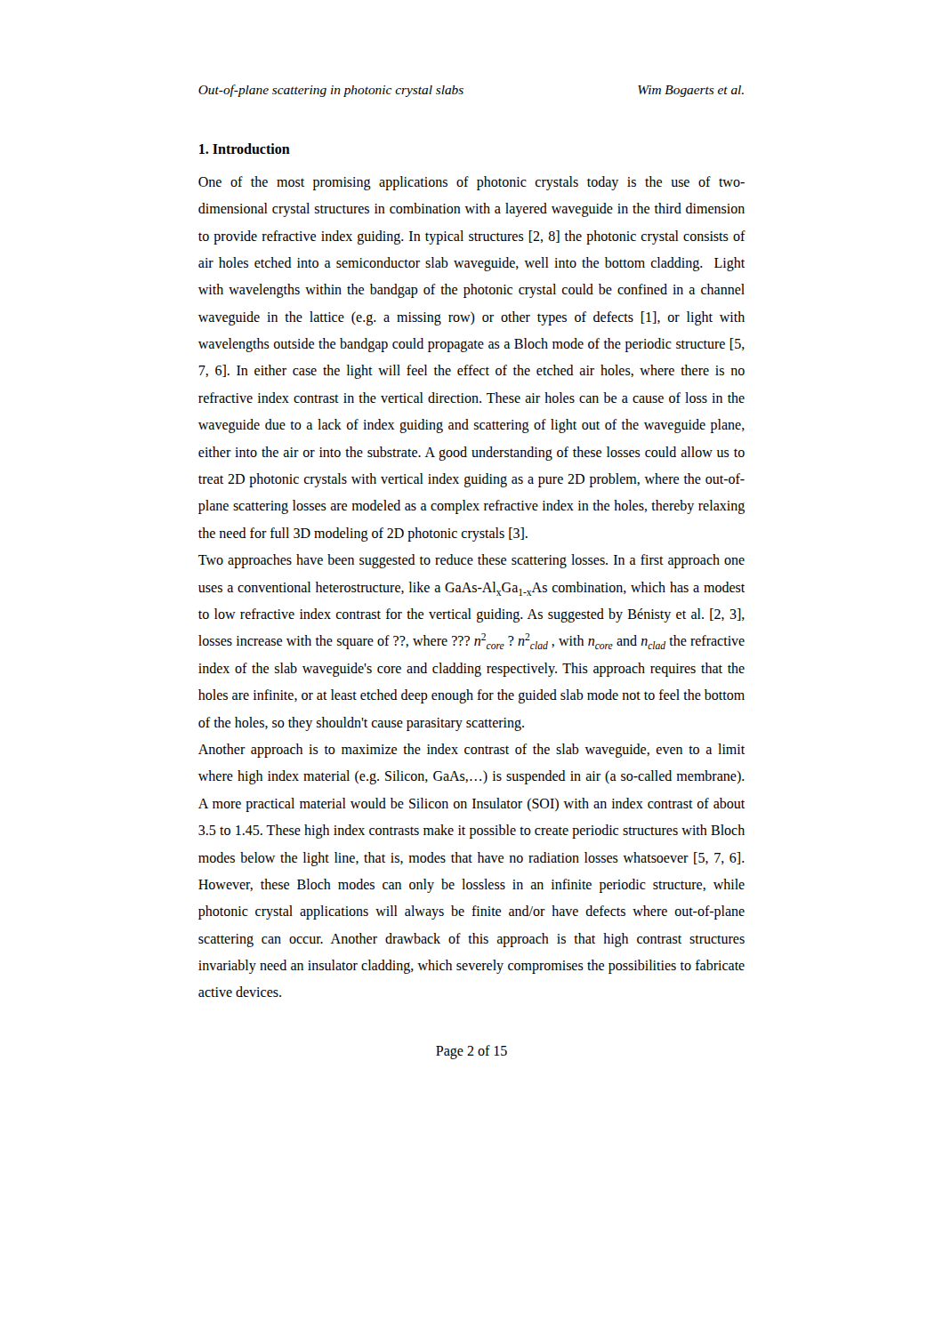Out-of-plane scattering in photonic crystal slabs Wim Bogaerts et al.
1. Introduction
One of the most promising applications of photonic crystals today is the use of two-dimensional crystal structures in combination with a layered waveguide in the third dimension to provide refractive index guiding. In typical structures [2, 8] the photonic crystal consists of air holes etched into a semiconductor slab waveguide, well into the bottom cladding. Light with wavelengths within the bandgap of the photonic crystal could be confined in a channel waveguide in the lattice (e.g. a missing row) or other types of defects [1], or light with wavelengths outside the bandgap could propagate as a Bloch mode of the periodic structure [5, 7, 6]. In either case the light will feel the effect of the etched air holes, where there is no refractive index contrast in the vertical direction. These air holes can be a cause of loss in the waveguide due to a lack of index guiding and scattering of light out of the waveguide plane, either into the air or into the substrate. A good understanding of these losses could allow us to treat 2D photonic crystals with vertical index guiding as a pure 2D problem, where the out-of-plane scattering losses are modeled as a complex refractive index in the holes, thereby relaxing the need for full 3D modeling of 2D photonic crystals [3].
Two approaches have been suggested to reduce these scattering losses. In a first approach one uses a conventional heterostructure, like a GaAs-AlxGa1-xAs combination, which has a modest to low refractive index contrast for the vertical guiding. As suggested by Bénisty et al. [2, 3], losses increase with the square of ??, where ??? n2core ? n2clad , with ncore and nclad the refractive index of the slab waveguide's core and cladding respectively. This approach requires that the holes are infinite, or at least etched deep enough for the guided slab mode not to feel the bottom of the holes, so they shouldn't cause parasitary scattering.
Another approach is to maximize the index contrast of the slab waveguide, even to a limit where high index material (e.g. Silicon, GaAs,…) is suspended in air (a so-called membrane). A more practical material would be Silicon on Insulator (SOI) with an index contrast of about 3.5 to 1.45. These high index contrasts make it possible to create periodic structures with Bloch modes below the light line, that is, modes that have no radiation losses whatsoever [5, 7, 6]. However, these Bloch modes can only be lossless in an infinite periodic structure, while photonic crystal applications will always be finite and/or have defects where out-of-plane scattering can occur. Another drawback of this approach is that high contrast structures invariably need an insulator cladding, which severely compromises the possibilities to fabricate active devices.
Page 2 of 15